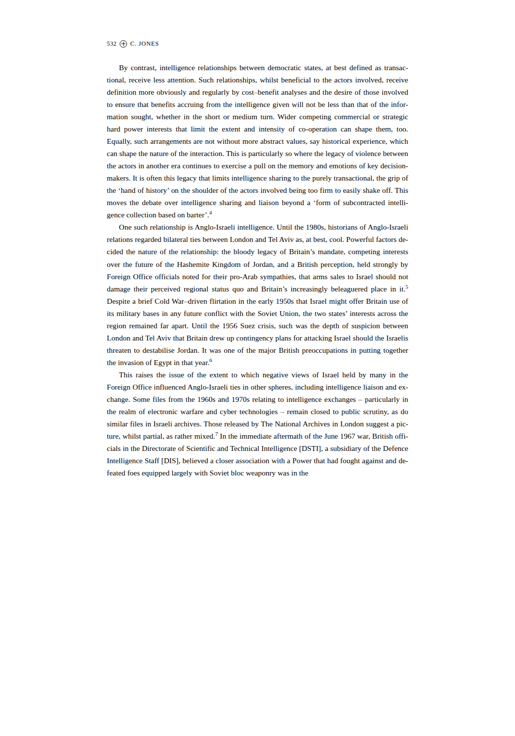532 C. JONES
By contrast, intelligence relationships between democratic states, at best defined as transactional, receive less attention. Such relationships, whilst beneficial to the actors involved, receive definition more obviously and regularly by cost–benefit analyses and the desire of those involved to ensure that benefits accruing from the intelligence given will not be less than that of the information sought, whether in the short or medium turn. Wider competing commercial or strategic hard power interests that limit the extent and intensity of co-operation can shape them, too. Equally, such arrangements are not without more abstract values, say historical experience, which can shape the nature of the interaction. This is particularly so where the legacy of violence between the actors in another era continues to exercise a pull on the memory and emotions of key decision-makers. It is often this legacy that limits intelligence sharing to the purely transactional, the grip of the ‘hand of history’ on the shoulder of the actors involved being too firm to easily shake off. This moves the debate over intelligence sharing and liaison beyond a ‘form of subcontracted intelligence collection based on barter’.4
One such relationship is Anglo-Israeli intelligence. Until the 1980s, historians of Anglo-Israeli relations regarded bilateral ties between London and Tel Aviv as, at best, cool. Powerful factors decided the nature of the relationship: the bloody legacy of Britain’s mandate, competing interests over the future of the Hashemite Kingdom of Jordan, and a British perception, held strongly by Foreign Office officials noted for their pro-Arab sympathies, that arms sales to Israel should not damage their perceived regional status quo and Britain’s increasingly beleaguered place in it.5 Despite a brief Cold War–driven flirtation in the early 1950s that Israel might offer Britain use of its military bases in any future conflict with the Soviet Union, the two states’ interests across the region remained far apart. Until the 1956 Suez crisis, such was the depth of suspicion between London and Tel Aviv that Britain drew up contingency plans for attacking Israel should the Israelis threaten to destabilise Jordan. It was one of the major British preoccupations in putting together the invasion of Egypt in that year.6
This raises the issue of the extent to which negative views of Israel held by many in the Foreign Office influenced Anglo-Israeli ties in other spheres, including intelligence liaison and exchange. Some files from the 1960s and 1970s relating to intelligence exchanges – particularly in the realm of electronic warfare and cyber technologies – remain closed to public scrutiny, as do similar files in Israeli archives. Those released by The National Archives in London suggest a picture, whilst partial, as rather mixed.7 In the immediate aftermath of the June 1967 war, British officials in the Directorate of Scientific and Technical Intelligence [DSTI], a subsidiary of the Defence Intelligence Staff [DIS], believed a closer association with a Power that had fought against and defeated foes equipped largely with Soviet bloc weaponry was in the